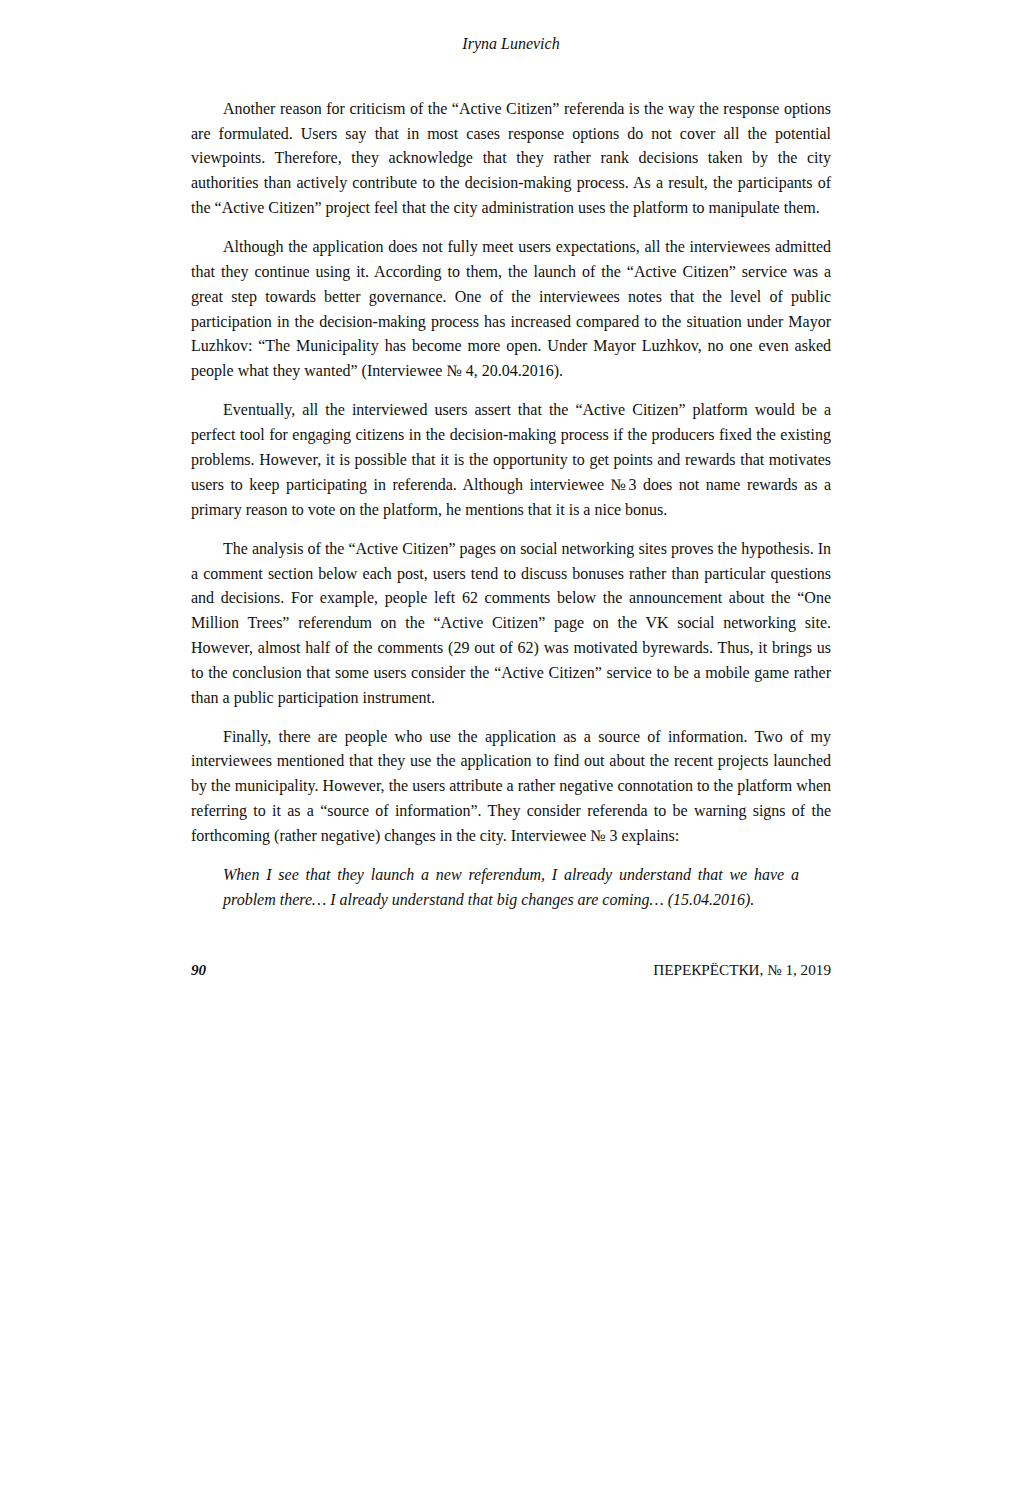Iryna Lunevich
Another reason for criticism of the “Active Citizen” referenda is the way the response options are formulated. Users say that in most cases response options do not cover all the potential viewpoints. Therefore, they acknowledge that they rather rank decisions taken by the city authorities than actively contribute to the decision-making process. As a result, the participants of the “Active Citizen” project feel that the city administration uses the platform to manipulate them.
Although the application does not fully meet users expectations, all the interviewees admitted that they continue using it. According to them, the launch of the “Active Citizen” service was a great step towards better governance. One of the interviewees notes that the level of public participation in the decision-making process has increased compared to the situation under Mayor Luzhkov: “The Municipality has become more open. Under Mayor Luzhkov, no one even asked people what they wanted” (Interviewee № 4, 20.04.2016).
Eventually, all the interviewed users assert that the “Active Citizen” platform would be a perfect tool for engaging citizens in the decision-making process if the producers fixed the existing problems. However, it is possible that it is the opportunity to get points and rewards that motivates users to keep participating in referenda. Although interviewee №3 does not name rewards as a primary reason to vote on the platform, he mentions that it is a nice bonus.
The analysis of the “Active Citizen” pages on social networking sites proves the hypothesis. In a comment section below each post, users tend to discuss bonuses rather than particular questions and decisions. For example, people left 62 comments below the announcement about the “One Million Trees” referendum on the “Active Citizen” page on the VK social networking site. However, almost half of the comments (29 out of 62) was motivated byrewards. Thus, it brings us to the conclusion that some users consider the “Active Citizen” service to be a mobile game rather than a public participation instrument.
Finally, there are people who use the application as a source of information. Two of my interviewees mentioned that they use the application to find out about the recent projects launched by the municipality. However, the users attribute a rather negative connotation to the platform when referring to it as a “source of information”. They consider referenda to be warning signs of the forthcoming (rather negative) changes in the city. Interviewee № 3 explains:
When I see that they launch a new referendum, I already understand that we have a problem there… I already understand that big changes are coming… (15.04.2016).
90 ПЕРЕКРЁСТКИ, № 1, 2019